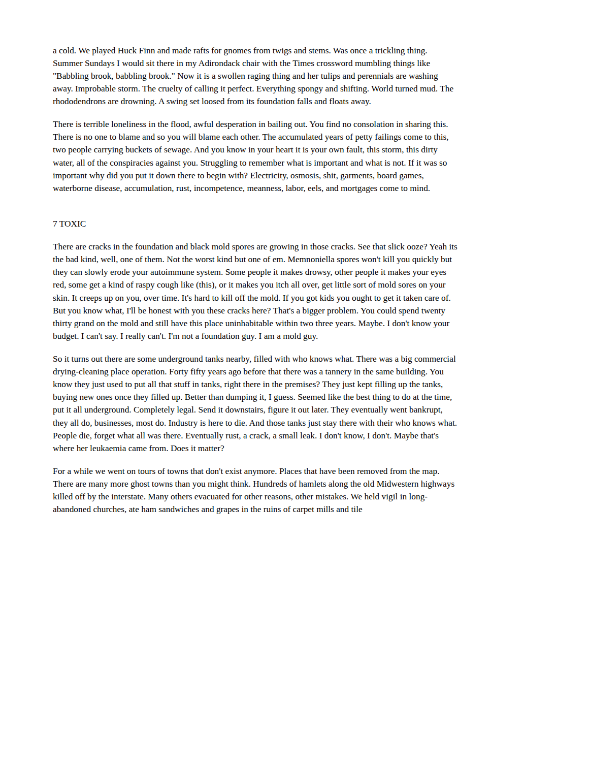a cold. We played Huck Finn and made rafts for gnomes from twigs and stems. Was once a trickling thing. Summer Sundays I would sit there in my Adirondack chair with the Times crossword mumbling things like "Babbling brook, babbling brook." Now it is a swollen raging thing and her tulips and perennials are washing away. Improbable storm. The cruelty of calling it perfect. Everything spongy and shifting. World turned mud. The rhododendrons are drowning. A swing set loosed from its foundation falls and floats away.
There is terrible loneliness in the flood, awful desperation in bailing out. You find no consolation in sharing this. There is no one to blame and so you will blame each other. The accumulated years of petty failings come to this, two people carrying buckets of sewage. And you know in your heart it is your own fault, this storm, this dirty water, all of the conspiracies against you. Struggling to remember what is important and what is not. If it was so important why did you put it down there to begin with? Electricity, osmosis, shit, garments, board games, waterborne disease, accumulation, rust, incompetence, meanness, labor, eels, and mortgages come to mind.
7 TOXIC
There are cracks in the foundation and black mold spores are growing in those cracks. See that slick ooze? Yeah its the bad kind, well, one of them. Not the worst kind but one of em. Memnoniella spores won't kill you quickly but they can slowly erode your autoimmune system. Some people it makes drowsy, other people it makes your eyes red, some get a kind of raspy cough like (this), or it makes you itch all over, get little sort of mold sores on your skin. It creeps up on you, over time. It's hard to kill off the mold. If you got kids you ought to get it taken care of. But you know what, I'll be honest with you these cracks here? That's a bigger problem. You could spend twenty thirty grand on the mold and still have this place uninhabitable within two three years. Maybe. I don't know your budget. I can't say. I really can't. I'm not a foundation guy. I am a mold guy.
So it turns out there are some underground tanks nearby, filled with who knows what. There was a big commercial drying-cleaning place operation. Forty fifty years ago before that there was a tannery in the same building. You know they just used to put all that stuff in tanks, right there in the premises? They just kept filling up the tanks, buying new ones once they filled up. Better than dumping it, I guess. Seemed like the best thing to do at the time, put it all underground. Completely legal. Send it downstairs, figure it out later. They eventually went bankrupt, they all do, businesses, most do. Industry is here to die. And those tanks just stay there with their who knows what. People die, forget what all was there. Eventually rust, a crack, a small leak. I don't know, I don't. Maybe that's where her leukaemia came from. Does it matter?
For a while we went on tours of towns that don't exist anymore. Places that have been removed from the map. There are many more ghost towns than you might think. Hundreds of hamlets along the old Midwestern highways killed off by the interstate. Many others evacuated for other reasons, other mistakes. We held vigil in long-abandoned churches, ate ham sandwiches and grapes in the ruins of carpet mills and tile